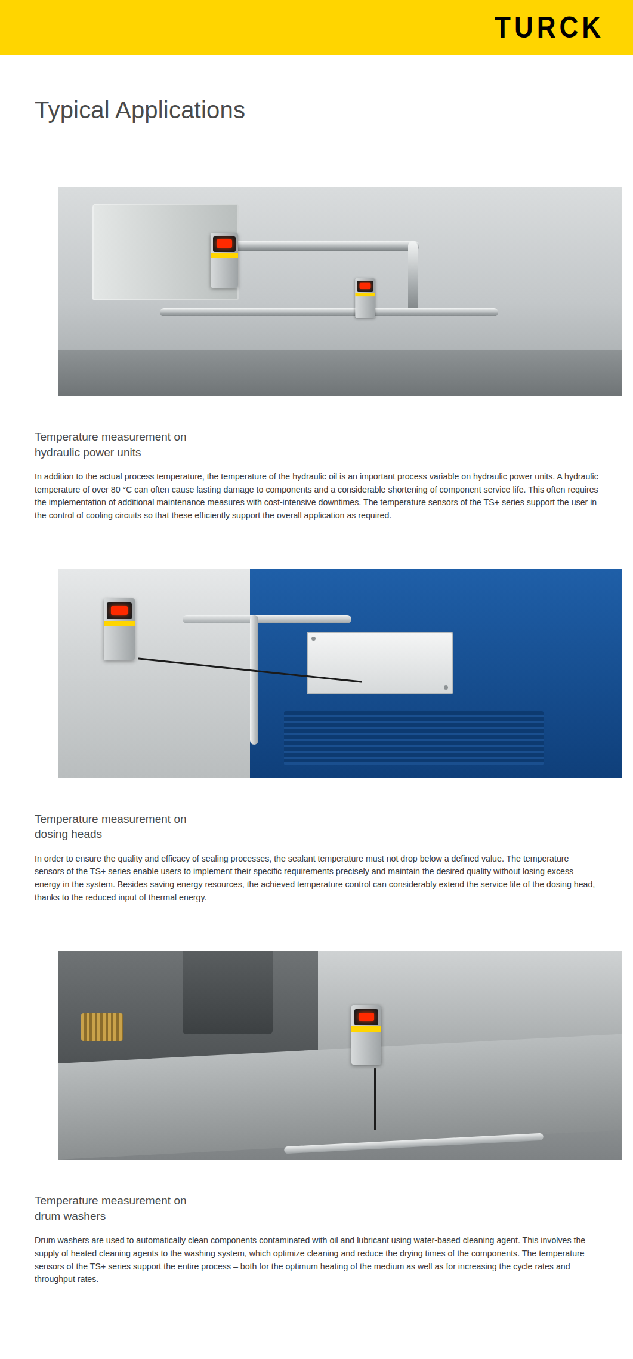TURCK
Typical Applications
Temperature measurement on
hydraulic power units
In addition to the actual process temperature, the temperature of the hydraulic oil is an important process variable on hydraulic power units. A hydraulic temperature of over 80 °C can often cause lasting damage to components and a considerable shortening of component service life. This often requires the implementation of additional maintenance measures with cost-intensive downtimes. The temperature sensors of the TS+ series support the user in the control of cooling circuits so that these efficiently support the overall application as required.
Temperature measurement on
dosing heads
In order to ensure the quality and efficacy of sealing processes, the sealant temperature must not drop below a defined value. The temperature sensors of the TS+ series enable users to implement their specific requirements precisely and maintain the desired quality without losing excess energy in the system. Besides saving energy resources, the achieved temperature control can considerably extend the service life of the dosing head, thanks to the reduced input of thermal energy.
Temperature measurement on
drum washers
Drum washers are used to automatically clean components contaminated with oil and lubricant using water-based cleaning agent. This involves the supply of heated cleaning agents to the washing system, which optimize cleaning and reduce the drying times of the components. The temperature sensors of the TS+ series support the entire process – both for the optimum heating of the medium as well as for increasing the cycle rates and throughput rates.